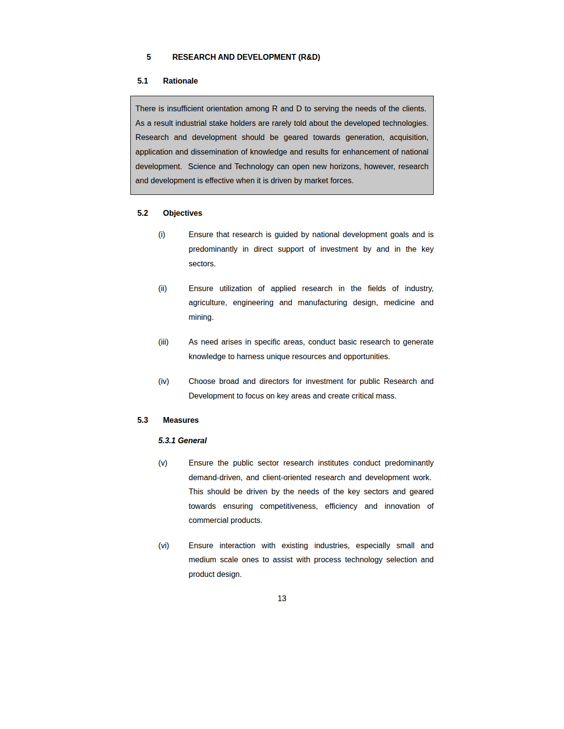5 RESEARCH AND DEVELOPMENT (R&D)
5.1 Rationale
There is insufficient orientation among R and D to serving the needs of the clients. As a result industrial stake holders are rarely told about the developed technologies. Research and development should be geared towards generation, acquisition, application and dissemination of knowledge and results for enhancement of national development. Science and Technology can open new horizons, however, research and development is effective when it is driven by market forces.
5.2 Objectives
(i) Ensure that research is guided by national development goals and is predominantly in direct support of investment by and in the key sectors.
(ii) Ensure utilization of applied research in the fields of industry, agriculture, engineering and manufacturing design, medicine and mining.
(iii) As need arises in specific areas, conduct basic research to generate knowledge to harness unique resources and opportunities.
(iv) Choose broad and directors for investment for public Research and Development to focus on key areas and create critical mass.
5.3 Measures
5.3.1 General
(v) Ensure the public sector research institutes conduct predominantly demand-driven, and client-oriented research and development work. This should be driven by the needs of the key sectors and geared towards ensuring competitiveness, efficiency and innovation of commercial products.
(vi) Ensure interaction with existing industries, especially small and medium scale ones to assist with process technology selection and product design.
13